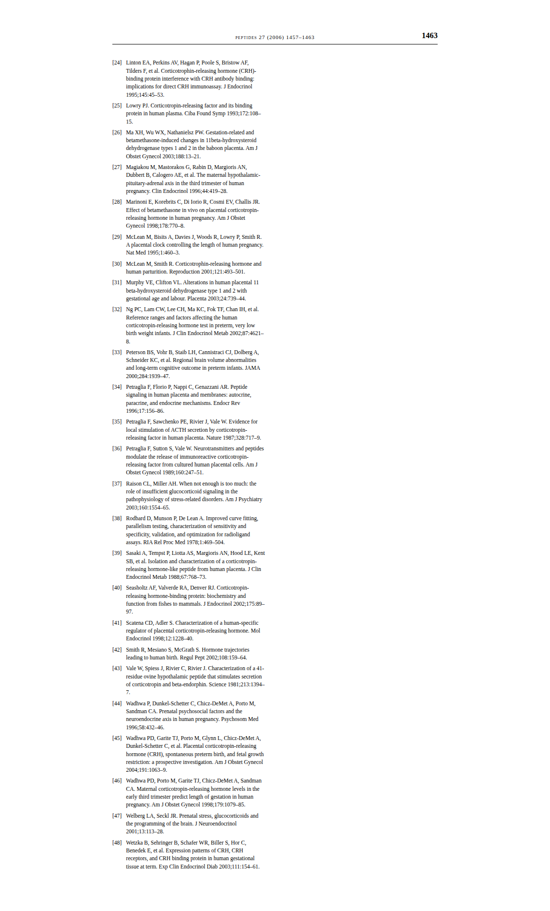peptides 27 (2006) 1457–1463 1463
[24] Linton EA, Perkins AV, Hagan P, Poole S, Bristow AF, Tilders F, et al. Corticotrophin-releasing hormone (CRH)-binding protein interference with CRH antibody binding: implications for direct CRH immunoassay. J Endocrinol 1995;145:45–53.
[25] Lowry PJ. Corticotropin-releasing factor and its binding protein in human plasma. Ciba Found Symp 1993;172:108–15.
[26] Ma XH, Wu WX, Nathanielsz PW. Gestation-related and betamethasone-induced changes in 11beta-hydroxysteroid dehydrogenase types 1 and 2 in the baboon placenta. Am J Obstet Gynecol 2003;188:13–21.
[27] Magiakou M, Mastorakos G, Rabin D, Margioris AN, Dubbert B, Calogero AE, et al. The maternal hypothalamic-pituitary-adrenal axis in the third trimester of human pregnancy. Clin Endocrinol 1996;44:419–28.
[28] Marinoni E, Korebrits C, Di Iorio R, Cosmi EV, Challis JR. Effect of betamethasone in vivo on placental corticotropin-releasing hormone in human pregnancy. Am J Obstet Gynecol 1998;178:770–8.
[29] McLean M, Bisits A, Davies J, Woods R, Lowry P, Smith R. A placental clock controlling the length of human pregnancy. Nat Med 1995;1:460–3.
[30] McLean M, Smith R. Corticotrophin-releasing hormone and human parturition. Reproduction 2001;121:493–501.
[31] Murphy VE, Clifton VL. Alterations in human placental 11 beta-hydroxysteroid dehydrogenase type 1 and 2 with gestational age and labour. Placenta 2003;24:739–44.
[32] Ng PC, Lam CW, Lee CH, Ma KC, Fok TF, Chan IH, et al. Reference ranges and factors affecting the human corticotropin-releasing hormone test in preterm, very low birth weight infants. J Clin Endocrinol Metab 2002;87:4621–8.
[33] Peterson BS, Vohr B, Staib LH, Cannistraci CJ, Dolberg A, Schneider KC, et al. Regional brain volume abnormalities and long-term cognitive outcome in preterm infants. JAMA 2000;284:1939–47.
[34] Petraglia F, Florio P, Nappi C, Genazzani AR. Peptide signaling in human placenta and membranes: autocrine, paracrine, and endocrine mechanisms. Endocr Rev 1996;17:156–86.
[35] Petraglia F, Sawchenko PE, Rivier J, Vale W. Evidence for local stimulation of ACTH secretion by corticotropin-releasing factor in human placenta. Nature 1987;328:717–9.
[36] Petraglia F, Sutton S, Vale W. Neurotransmitters and peptides modulate the release of immunoreactive corticotropin-releasing factor from cultured human placental cells. Am J Obstet Gynecol 1989;160:247–51.
[37] Raison CL, Miller AH. When not enough is too much: the role of insufficient glucocorticoid signaling in the pathophysiology of stress-related disorders. Am J Psychiatry 2003;160:1554–65.
[38] Rodbard D, Munson P, De Lean A. Improved curve fitting, parallelism testing, characterization of sensitivity and specificity, validation, and optimization for radioligand assays. RIA Rel Proc Med 1978;1:469–504.
[39] Sasaki A, Tempst P, Liotta AS, Margioris AN, Hood LE, Kent SB, et al. Isolation and characterization of a corticotropin-releasing hormone-like peptide from human placenta. J Clin Endocrinol Metab 1988;67:768–73.
[40] Seasholtz AF, Valverde RA, Denver RJ. Corticotropin-releasing hormone-binding protein: biochemistry and function from fishes to mammals. J Endocrinol 2002;175:89–97.
[41] Scatena CD, Adler S. Characterization of a human-specific regulator of placental corticotropin-releasing hormone. Mol Endocrinol 1998;12:1228–40.
[42] Smith R, Mesiano S, McGrath S. Hormone trajectories leading to human birth. Regul Pept 2002;108:159–64.
[43] Vale W, Spiess J, Rivier C, Rivier J. Characterization of a 41-residue ovine hypothalamic peptide that stimulates secretion of corticotropin and beta-endorphin. Science 1981;213:1394–7.
[44] Wadhwa P, Dunkel-Schetter C, Chicz-DeMet A, Porto M, Sandman CA. Prenatal psychosocial factors and the neuroendocrine axis in human pregnancy. Psychosom Med 1996;58:432–46.
[45] Wadhwa PD, Garite TJ, Porto M, Glynn L, Chicz-DeMet A, Dunkel-Schetter C, et al. Placental corticotropin-releasing hormone (CRH), spontaneous preterm birth, and fetal growth restriction: a prospective investigation. Am J Obstet Gynecol 2004;191:1063–9.
[46] Wadhwa PD, Porto M, Garite TJ, Chicz-DeMet A, Sandman CA. Maternal corticotropin-releasing hormone levels in the early third trimester predict length of gestation in human pregnancy. Am J Obstet Gynecol 1998;179:1079–85.
[47] Welberg LA, Seckl JR. Prenatal stress, glucocorticoids and the programming of the brain. J Neuroendocrinol 2001;13:113–28.
[48] Wetzka B, Sehringer B, Schafer WR, Biller S, Hor C, Benedek E, et al. Expression patterns of CRH, CRH receptors, and CRH binding protein in human gestational tissue at term. Exp Clin Endocrinol Diab 2003;111:154–61.